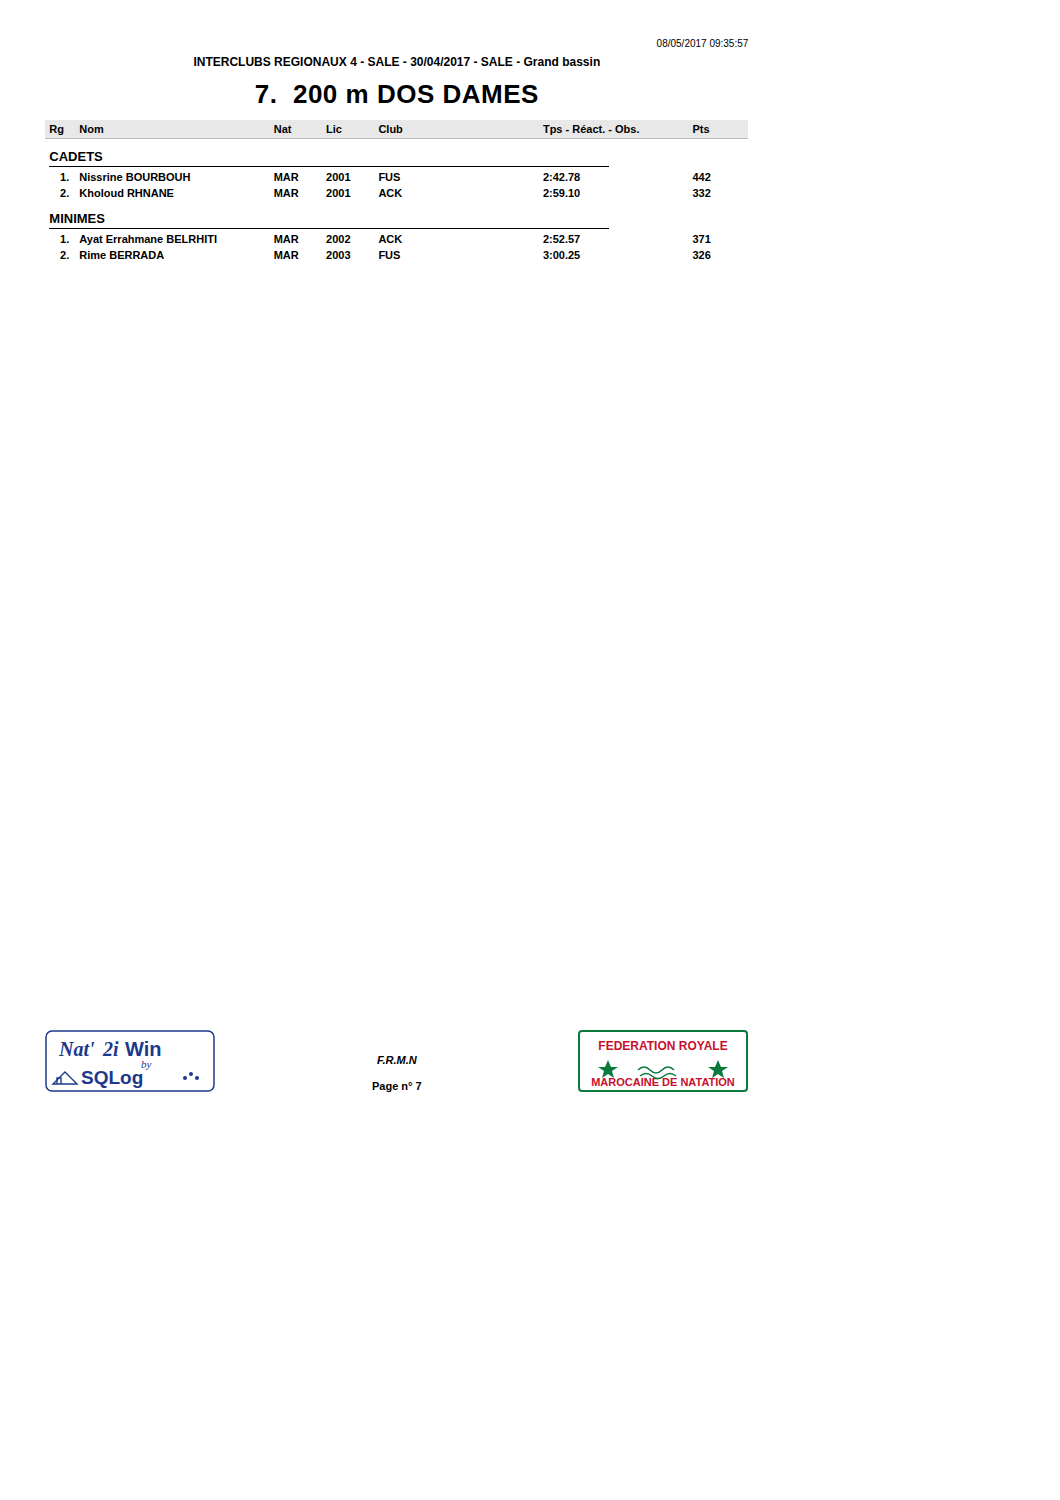08/05/2017 09:35:57
INTERCLUBS REGIONAUX 4 - SALE - 30/04/2017 - SALE - Grand bassin
7. 200 m DOS DAMES
| Rg | Nom | Nat | Lic | Club | Tps - Réact. - Obs. | Pts |
| --- | --- | --- | --- | --- | --- | --- |
| CADETS |
| 1. | Nissrine BOURBOUH | MAR | 2001 | FUS | 2:42.78 | 442 |
| 2. | Kholoud RHNANE | MAR | 2001 | ACK | 2:59.10 | 332 |
| MINIMES |
| 1. | Ayat Errahmane BELRHITI | MAR | 2002 | ACK | 2:52.57 | 371 |
| 2. | Rime BERRADA | MAR | 2003 | FUS | 3:00.25 | 326 |
Nat' 2i Win by SQLog
F.R.M.N
Page n° 7
FEDERATION ROYALE MAROCAINE DE NATATION